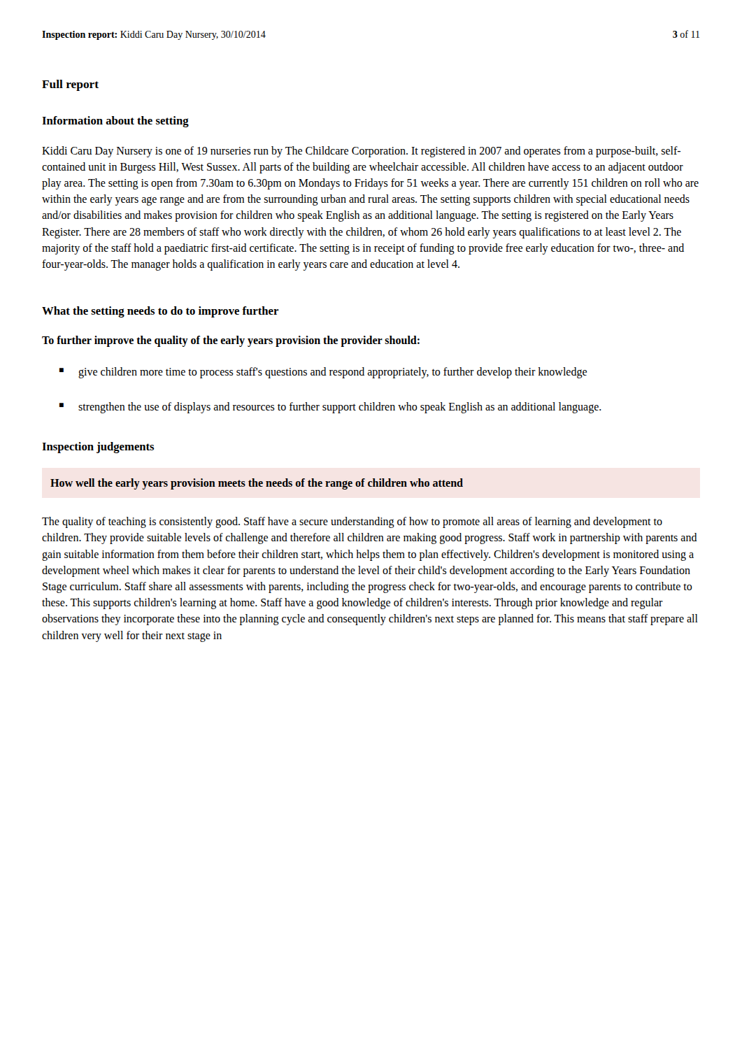Inspection report: Kiddi Caru Day Nursery, 30/10/2014
3 of 11
Full report
Information about the setting
Kiddi Caru Day Nursery is one of 19 nurseries run by The Childcare Corporation. It registered in 2007 and operates from a purpose-built, self-contained unit in Burgess Hill, West Sussex. All parts of the building are wheelchair accessible. All children have access to an adjacent outdoor play area. The setting is open from 7.30am to 6.30pm on Mondays to Fridays for 51 weeks a year. There are currently 151 children on roll who are within the early years age range and are from the surrounding urban and rural areas. The setting supports children with special educational needs and/or disabilities and makes provision for children who speak English as an additional language. The setting is registered on the Early Years Register. There are 28 members of staff who work directly with the children, of whom 26 hold early years qualifications to at least level 2. The majority of the staff hold a paediatric first-aid certificate. The setting is in receipt of funding to provide free early education for two-, three- and four-year-olds. The manager holds a qualification in early years care and education at level 4.
What the setting needs to do to improve further
To further improve the quality of the early years provision the provider should:
give children more time to process staff's questions and respond appropriately, to further develop their knowledge
strengthen the use of displays and resources to further support children who speak English as an additional language.
Inspection judgements
How well the early years provision meets the needs of the range of children who attend
The quality of teaching is consistently good. Staff have a secure understanding of how to promote all areas of learning and development to children. They provide suitable levels of challenge and therefore all children are making good progress. Staff work in partnership with parents and gain suitable information from them before their children start, which helps them to plan effectively. Children's development is monitored using a development wheel which makes it clear for parents to understand the level of their child's development according to the Early Years Foundation Stage curriculum. Staff share all assessments with parents, including the progress check for two-year-olds, and encourage parents to contribute to these. This supports children's learning at home. Staff have a good knowledge of children's interests. Through prior knowledge and regular observations they incorporate these into the planning cycle and consequently children's next steps are planned for. This means that staff prepare all children very well for their next stage in